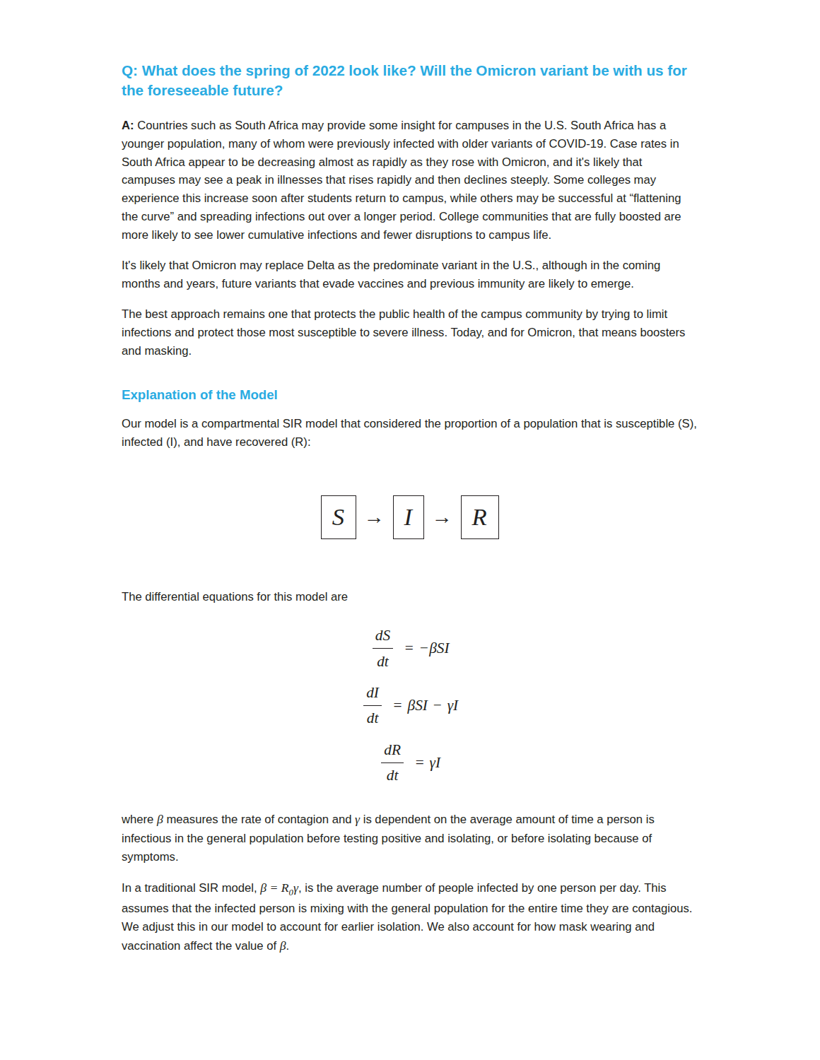Q: What does the spring of 2022 look like? Will the Omicron variant be with us for the foreseeable future?
A: Countries such as South Africa may provide some insight for campuses in the U.S. South Africa has a younger population, many of whom were previously infected with older variants of COVID-19. Case rates in South Africa appear to be decreasing almost as rapidly as they rose with Omicron, and it's likely that campuses may see a peak in illnesses that rises rapidly and then declines steeply. Some colleges may experience this increase soon after students return to campus, while others may be successful at “flattening the curve” and spreading infections out over a longer period. College communities that are fully boosted are more likely to see lower cumulative infections and fewer disruptions to campus life.
It's likely that Omicron may replace Delta as the predominate variant in the U.S., although in the coming months and years, future variants that evade vaccines and previous immunity are likely to emerge.
The best approach remains one that protects the public health of the campus community by trying to limit infections and protect those most susceptible to severe illness. Today, and for Omicron, that means boosters and masking.
Explanation of the Model
Our model is a compartmental SIR model that considered the proportion of a population that is susceptible (S), infected (I), and have recovered (R):
S→I→R
The differential equations for this model are
dS dt = −βSI
dI dt = βSI − γI
dR dt = γI
where β measures the rate of contagion and γ is dependent on the average amount of time a person is infectious in the general population before testing positive and isolating, or before isolating because of symptoms.
In a traditional SIR model, β = R0γ, is the average number of people infected by one person per day. This assumes that the infected person is mixing with the general population for the entire time they are contagious. We adjust this in our model to account for earlier isolation. We also account for how mask wearing and vaccination affect the value of β.